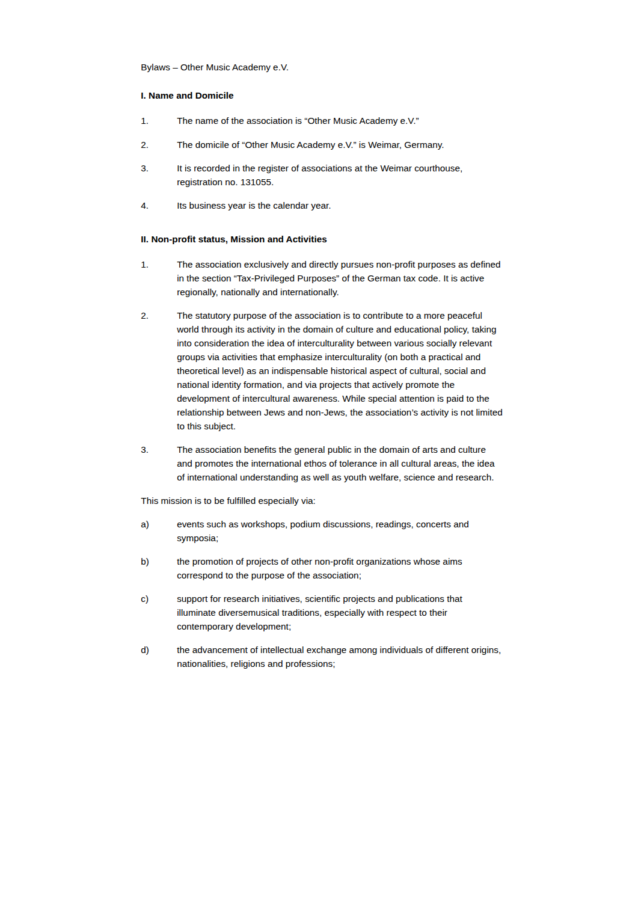Bylaws – Other Music Academy e.V.
I. Name and Domicile
1.
The name of the association is “Other Music Academy e.V.”
2.
The domicile of “Other Music Academy e.V.” is Weimar, Germany.
3.
It is recorded in the register of associations at the Weimar courthouse, registration no. 131055.
4.
Its business year is the calendar year.
II. Non-profit status, Mission and Activities
1.
The association exclusively and directly pursues non-profit purposes as defined in the section “Tax-Privileged Purposes” of the German tax code. It is active regionally, nationally and internationally.
2.
The statutory purpose of the association is to contribute to a more peaceful world through its activity in the domain of culture and educational policy, taking into consideration the idea of interculturality between various socially relevant groups via activities that emphasize interculturality (on both a practical and theoretical level) as an indispensable historical aspect of cultural, social and national identity formation, and via projects that actively promote the development of intercultural awareness. While special attention is paid to the relationship between Jews and non-Jews, the association’s activity is not limited to this subject.
3.
The association benefits the general public in the domain of arts and culture and promotes the international ethos of tolerance in all cultural areas, the idea of international understanding as well as youth welfare, science and research.
This mission is to be fulfilled especially via:
a)
events such as workshops, podium discussions, readings, concerts and symposia;
b)
the promotion of projects of other non-profit organizations whose aims correspond to the purpose of the association;
c)
support for research initiatives, scientific projects and publications that illuminate diversemusical traditions, especially with respect to their contemporary development;
d)
the advancement of intellectual exchange among individuals of different origins, nationalities, religions and professions;